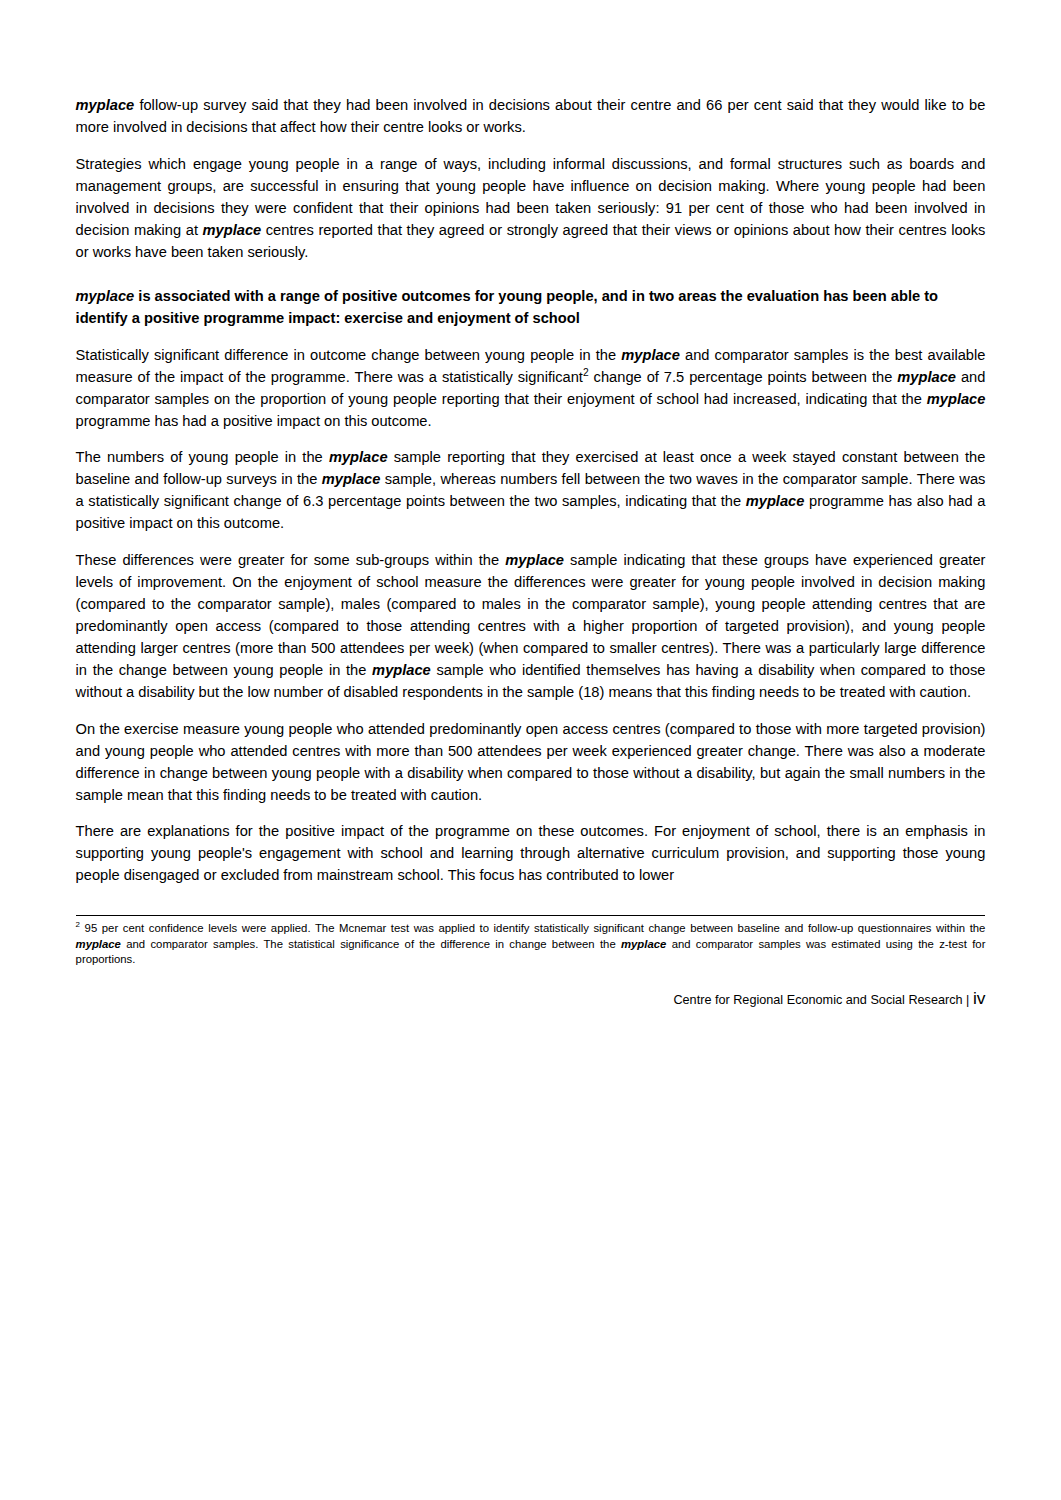myplace follow-up survey said that they had been involved in decisions about their centre and 66 per cent said that they would like to be more involved in decisions that affect how their centre looks or works.
Strategies which engage young people in a range of ways, including informal discussions, and formal structures such as boards and management groups, are successful in ensuring that young people have influence on decision making. Where young people had been involved in decisions they were confident that their opinions had been taken seriously: 91 per cent of those who had been involved in decision making at myplace centres reported that they agreed or strongly agreed that their views or opinions about how their centres looks or works have been taken seriously.
myplace is associated with a range of positive outcomes for young people, and in two areas the evaluation has been able to identify a positive programme impact: exercise and enjoyment of school
Statistically significant difference in outcome change between young people in the myplace and comparator samples is the best available measure of the impact of the programme. There was a statistically significant2 change of 7.5 percentage points between the myplace and comparator samples on the proportion of young people reporting that their enjoyment of school had increased, indicating that the myplace programme has had a positive impact on this outcome.
The numbers of young people in the myplace sample reporting that they exercised at least once a week stayed constant between the baseline and follow-up surveys in the myplace sample, whereas numbers fell between the two waves in the comparator sample. There was a statistically significant change of 6.3 percentage points between the two samples, indicating that the myplace programme has also had a positive impact on this outcome.
These differences were greater for some sub-groups within the myplace sample indicating that these groups have experienced greater levels of improvement. On the enjoyment of school measure the differences were greater for young people involved in decision making (compared to the comparator sample), males (compared to males in the comparator sample), young people attending centres that are predominantly open access (compared to those attending centres with a higher proportion of targeted provision), and young people attending larger centres (more than 500 attendees per week) (when compared to smaller centres). There was a particularly large difference in the change between young people in the myplace sample who identified themselves has having a disability when compared to those without a disability but the low number of disabled respondents in the sample (18) means that this finding needs to be treated with caution.
On the exercise measure young people who attended predominantly open access centres (compared to those with more targeted provision) and young people who attended centres with more than 500 attendees per week experienced greater change. There was also a moderate difference in change between young people with a disability when compared to those without a disability, but again the small numbers in the sample mean that this finding needs to be treated with caution.
There are explanations for the positive impact of the programme on these outcomes. For enjoyment of school, there is an emphasis in supporting young people's engagement with school and learning through alternative curriculum provision, and supporting those young people disengaged or excluded from mainstream school. This focus has contributed to lower
2 95 per cent confidence levels were applied. The Mcnemar test was applied to identify statistically significant change between baseline and follow-up questionnaires within the myplace and comparator samples. The statistical significance of the difference in change between the myplace and comparator samples was estimated using the z-test for proportions.
Centre for Regional Economic and Social Research | iv